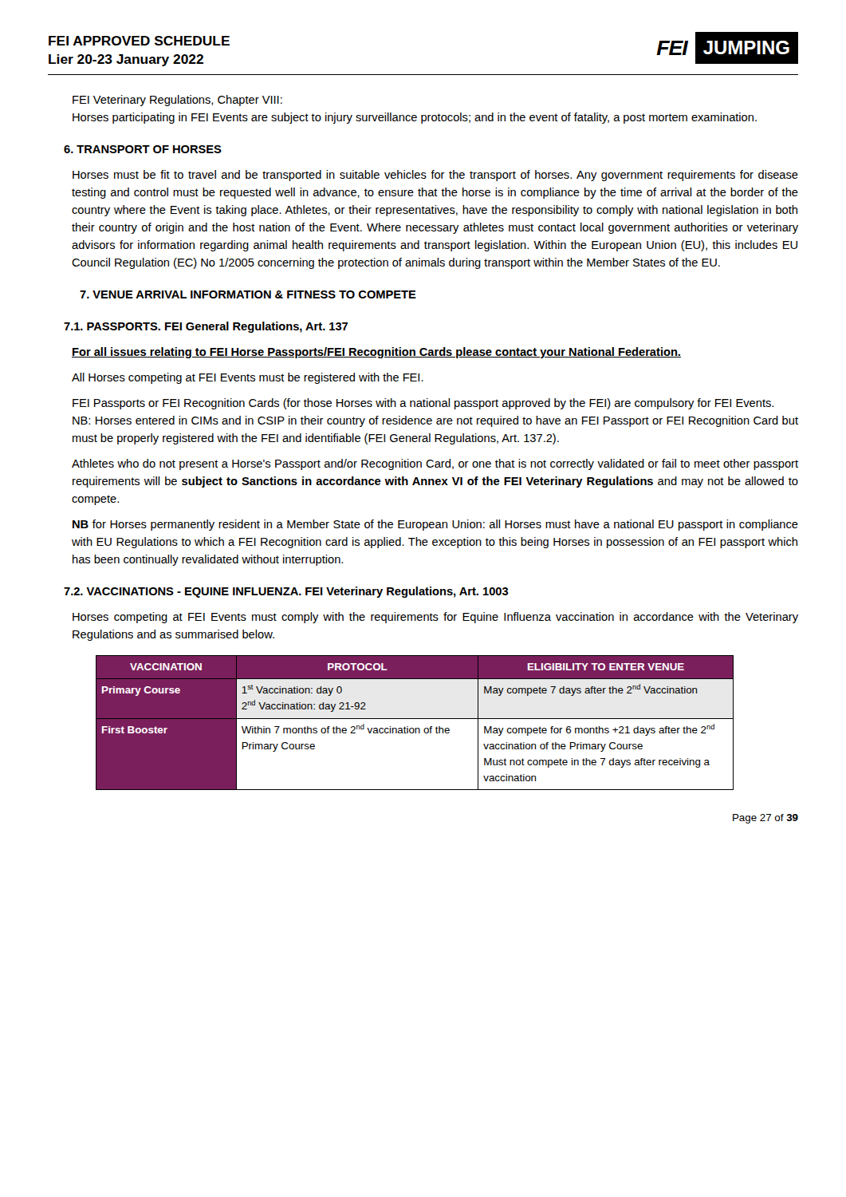FEI APPROVED SCHEDULE
Lier 20-23 January 2022
FEI JUMPING
FEI Veterinary Regulations, Chapter VIII:
Horses participating in FEI Events are subject to injury surveillance protocols; and in the event of fatality, a post mortem examination.
6. TRANSPORT OF HORSES
Horses must be fit to travel and be transported in suitable vehicles for the transport of horses. Any government requirements for disease testing and control must be requested well in advance, to ensure that the horse is in compliance by the time of arrival at the border of the country where the Event is taking place. Athletes, or their representatives, have the responsibility to comply with national legislation in both their country of origin and the host nation of the Event. Where necessary athletes must contact local government authorities or veterinary advisors for information regarding animal health requirements and transport legislation. Within the European Union (EU), this includes EU Council Regulation (EC) No 1/2005 concerning the protection of animals during transport within the Member States of the EU.
7. VENUE ARRIVAL INFORMATION & FITNESS TO COMPETE
7.1. PASSPORTS. FEI General Regulations, Art. 137
For all issues relating to FEI Horse Passports/FEI Recognition Cards please contact your National Federation.
All Horses competing at FEI Events must be registered with the FEI.
FEI Passports or FEI Recognition Cards (for those Horses with a national passport approved by the FEI) are compulsory for FEI Events.
NB: Horses entered in CIMs and in CSIP in their country of residence are not required to have an FEI Passport or FEI Recognition Card but must be properly registered with the FEI and identifiable (FEI General Regulations, Art. 137.2).
Athletes who do not present a Horse's Passport and/or Recognition Card, or one that is not correctly validated or fail to meet other passport requirements will be subject to Sanctions in accordance with Annex VI of the FEI Veterinary Regulations and may not be allowed to compete.
NB for Horses permanently resident in a Member State of the European Union: all Horses must have a national EU passport in compliance with EU Regulations to which a FEI Recognition card is applied. The exception to this being Horses in possession of an FEI passport which has been continually revalidated without interruption.
7.2. VACCINATIONS - EQUINE INFLUENZA. FEI Veterinary Regulations, Art. 1003
Horses competing at FEI Events must comply with the requirements for Equine Influenza vaccination in accordance with the Veterinary Regulations and as summarised below.
| VACCINATION | PROTOCOL | ELIGIBILITY TO ENTER VENUE |
| --- | --- | --- |
| Primary Course | 1 st Vaccination: day 0 2 nd Vaccination: day 21-92 | May compete 7 days after the 2 nd Vaccination |
| First Booster | Within 7 months of the 2 nd vaccination of the Primary Course | May compete for 6 months +21 days after the 2 nd vaccination of the Primary Course Must not compete in the 7 days after receiving a vaccination |
Page 27 of 39